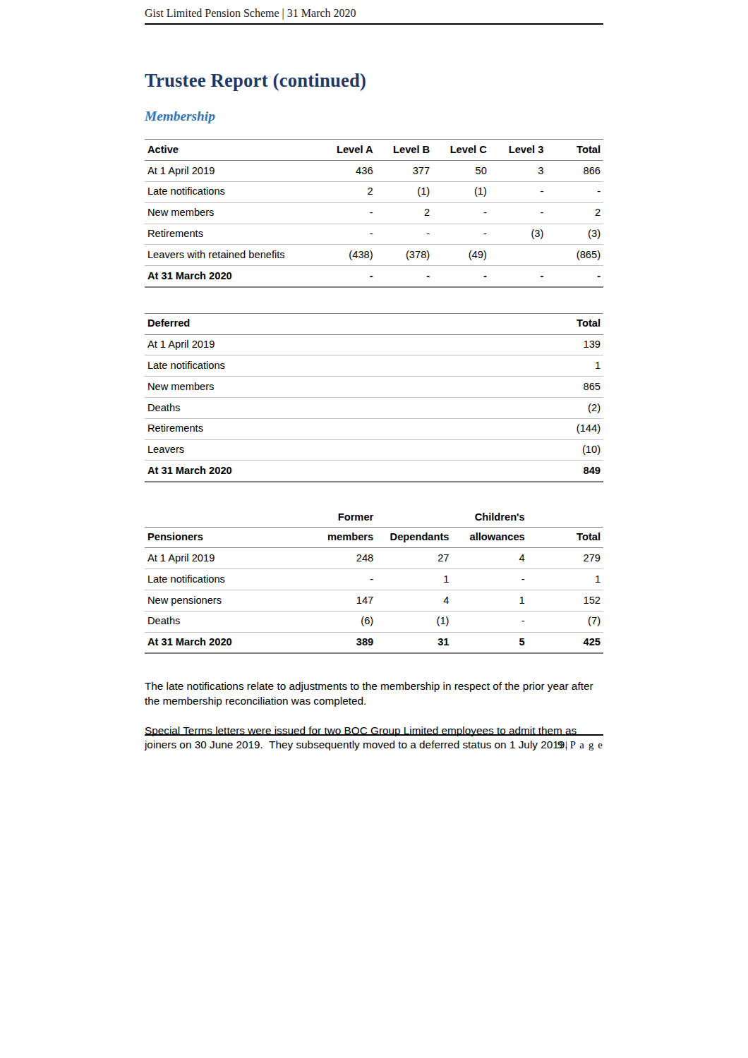Gist Limited Pension Scheme | 31 March 2020
Trustee Report (continued)
Membership
| Active | Level A | Level B | Level C | Level 3 | Total |
| --- | --- | --- | --- | --- | --- |
| At 1 April 2019 | 436 | 377 | 50 | 3 | 866 |
| Late notifications | 2 | (1) | (1) | - | - |
| New members | - | 2 | - | - | 2 |
| Retirements | - | - | - | (3) | (3) |
| Leavers with retained benefits | (438) | (378) | (49) | | (865) |
| At 31 March 2020 | - | - | - | - | - |
| Deferred | Total |
| --- | --- |
| At 1 April 2019 | 139 |
| Late notifications | 1 |
| New members | 865 |
| Deaths | (2) |
| Retirements | (144) |
| Leavers | (10) |
| At 31 March 2020 | 849 |
| | Former | | Children's | |
| --- | --- | --- | --- | --- |
| Pensioners | members | Dependants | allowances | Total |
| At 1 April 2019 | 248 | 27 | 4 | 279 |
| Late notifications | - | 1 | - | 1 |
| New pensioners | 147 | 4 | 1 | 152 |
| Deaths | (6) | (1) | - | (7) |
| At 31 March 2020 | 389 | 31 | 5 | 425 |
The late notifications relate to adjustments to the membership in respect of the prior year after the membership reconciliation was completed.
Special Terms letters were issued for two BOC Group Limited employees to admit them as joiners on 30 June 2019. They subsequently moved to a deferred status on 1 July 2019.
9 | P a g e